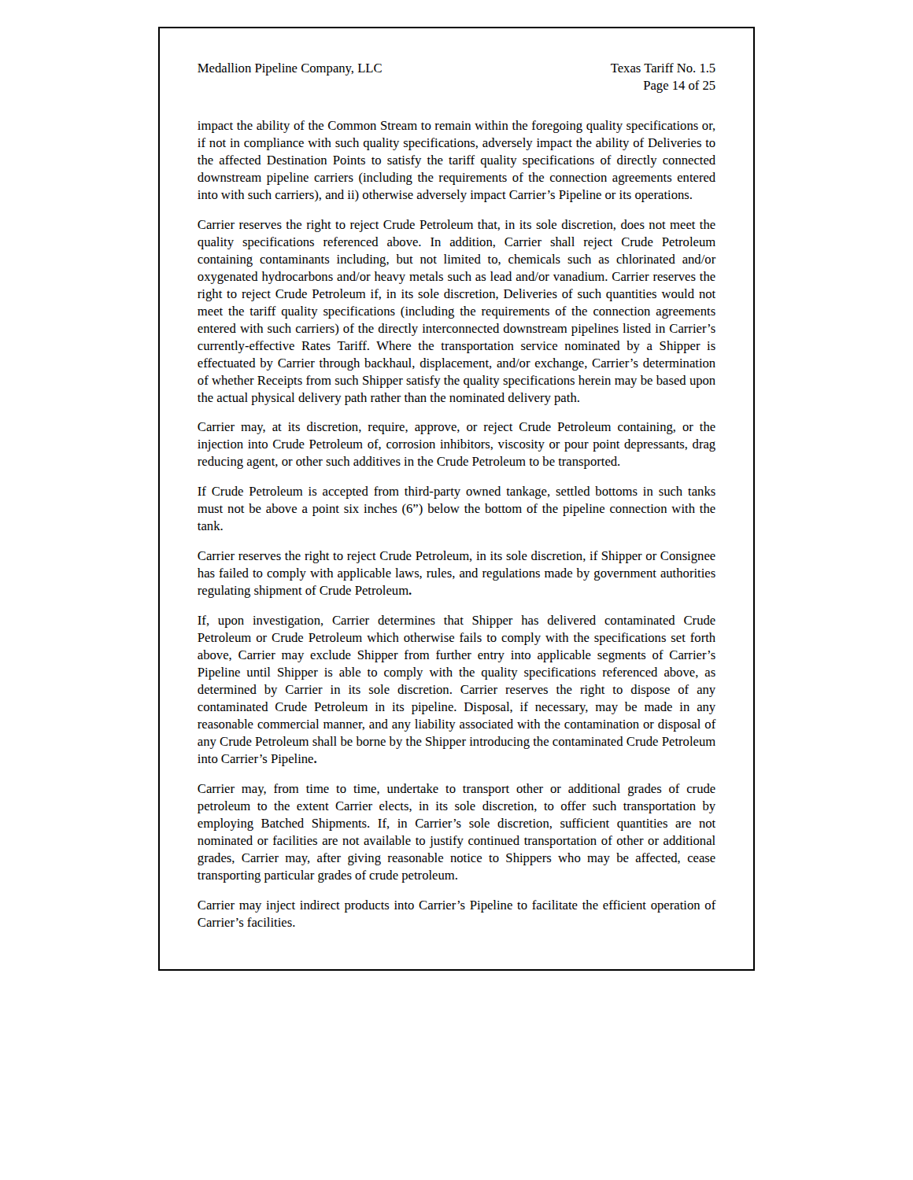Medallion Pipeline Company, LLC
Texas Tariff No. 1.5
Page 14 of 25
impact the ability of the Common Stream to remain within the foregoing quality specifications or, if not in compliance with such quality specifications, adversely impact the ability of Deliveries to the affected Destination Points to satisfy the tariff quality specifications of directly connected downstream pipeline carriers (including the requirements of the connection agreements entered into with such carriers), and ii) otherwise adversely impact Carrier’s Pipeline or its operations.
Carrier reserves the right to reject Crude Petroleum that, in its sole discretion, does not meet the quality specifications referenced above. In addition, Carrier shall reject Crude Petroleum containing contaminants including, but not limited to, chemicals such as chlorinated and/or oxygenated hydrocarbons and/or heavy metals such as lead and/or vanadium. Carrier reserves the right to reject Crude Petroleum if, in its sole discretion, Deliveries of such quantities would not meet the tariff quality specifications (including the requirements of the connection agreements entered with such carriers) of the directly interconnected downstream pipelines listed in Carrier’s currently-effective Rates Tariff. Where the transportation service nominated by a Shipper is effectuated by Carrier through backhaul, displacement, and/or exchange, Carrier’s determination of whether Receipts from such Shipper satisfy the quality specifications herein may be based upon the actual physical delivery path rather than the nominated delivery path.
Carrier may, at its discretion, require, approve, or reject Crude Petroleum containing, or the injection into Crude Petroleum of, corrosion inhibitors, viscosity or pour point depressants, drag reducing agent, or other such additives in the Crude Petroleum to be transported.
If Crude Petroleum is accepted from third-party owned tankage, settled bottoms in such tanks must not be above a point six inches (6”) below the bottom of the pipeline connection with the tank.
Carrier reserves the right to reject Crude Petroleum, in its sole discretion, if Shipper or Consignee has failed to comply with applicable laws, rules, and regulations made by government authorities regulating shipment of Crude Petroleum.
If, upon investigation, Carrier determines that Shipper has delivered contaminated Crude Petroleum or Crude Petroleum which otherwise fails to comply with the specifications set forth above, Carrier may exclude Shipper from further entry into applicable segments of Carrier’s Pipeline until Shipper is able to comply with the quality specifications referenced above, as determined by Carrier in its sole discretion. Carrier reserves the right to dispose of any contaminated Crude Petroleum in its pipeline. Disposal, if necessary, may be made in any reasonable commercial manner, and any liability associated with the contamination or disposal of any Crude Petroleum shall be borne by the Shipper introducing the contaminated Crude Petroleum into Carrier’s Pipeline.
Carrier may, from time to time, undertake to transport other or additional grades of crude petroleum to the extent Carrier elects, in its sole discretion, to offer such transportation by employing Batched Shipments. If, in Carrier’s sole discretion, sufficient quantities are not nominated or facilities are not available to justify continued transportation of other or additional grades, Carrier may, after giving reasonable notice to Shippers who may be affected, cease transporting particular grades of crude petroleum.
Carrier may inject indirect products into Carrier’s Pipeline to facilitate the efficient operation of Carrier’s facilities.